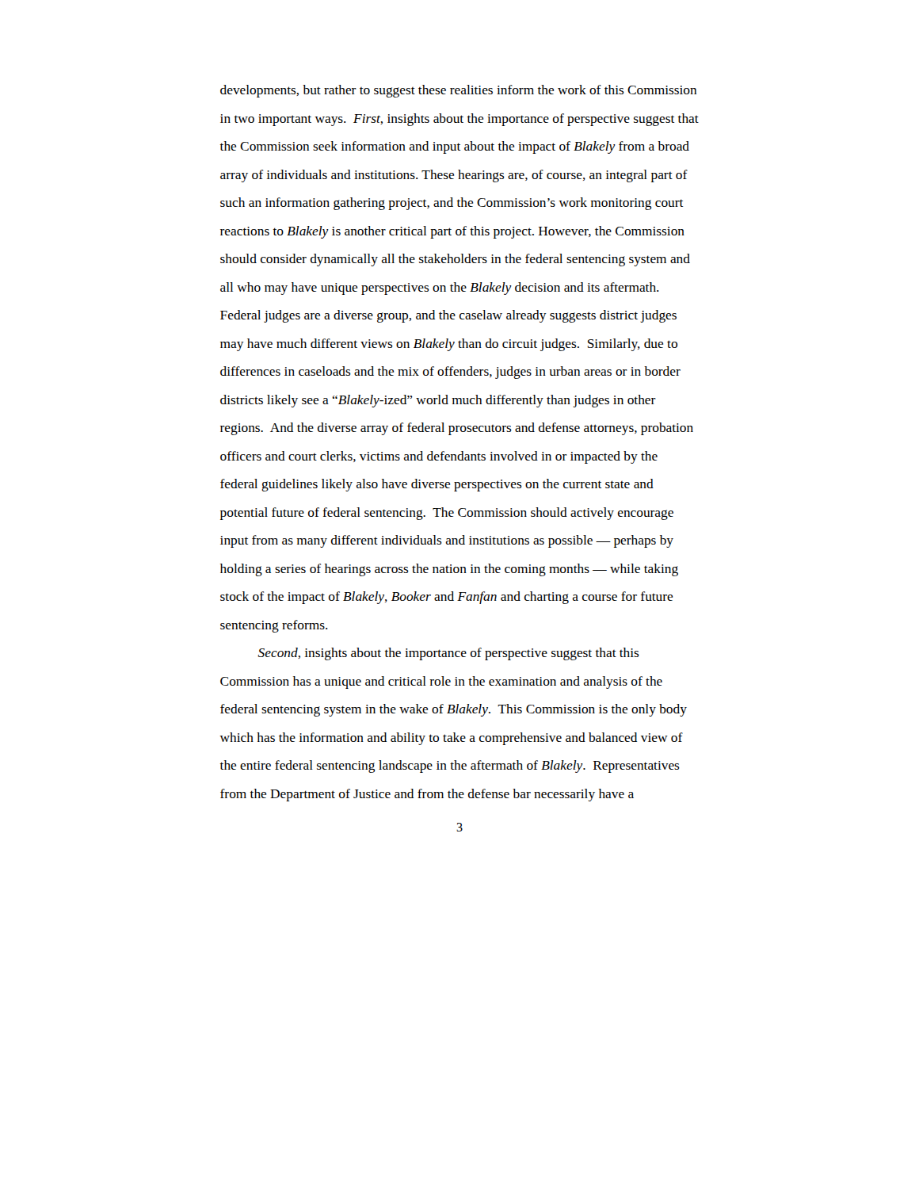developments, but rather to suggest these realities inform the work of this Commission in two important ways. First, insights about the importance of perspective suggest that the Commission seek information and input about the impact of Blakely from a broad array of individuals and institutions. These hearings are, of course, an integral part of such an information gathering project, and the Commission’s work monitoring court reactions to Blakely is another critical part of this project. However, the Commission should consider dynamically all the stakeholders in the federal sentencing system and all who may have unique perspectives on the Blakely decision and its aftermath. Federal judges are a diverse group, and the caselaw already suggests district judges may have much different views on Blakely than do circuit judges. Similarly, due to differences in caseloads and the mix of offenders, judges in urban areas or in border districts likely see a “Blakely-ized” world much differently than judges in other regions. And the diverse array of federal prosecutors and defense attorneys, probation officers and court clerks, victims and defendants involved in or impacted by the federal guidelines likely also have diverse perspectives on the current state and potential future of federal sentencing. The Commission should actively encourage input from as many different individuals and institutions as possible — perhaps by holding a series of hearings across the nation in the coming months — while taking stock of the impact of Blakely, Booker and Fanfan and charting a course for future sentencing reforms.
Second, insights about the importance of perspective suggest that this Commission has a unique and critical role in the examination and analysis of the federal sentencing system in the wake of Blakely. This Commission is the only body which has the information and ability to take a comprehensive and balanced view of the entire federal sentencing landscape in the aftermath of Blakely. Representatives from the Department of Justice and from the defense bar necessarily have a
3